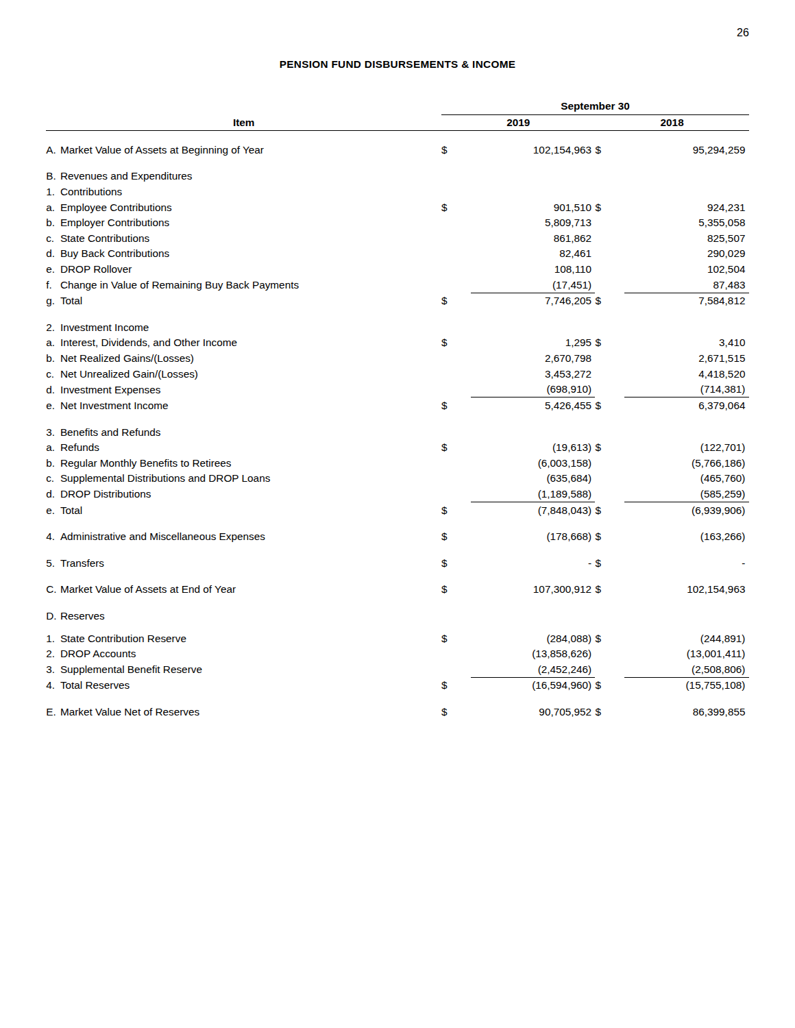26
PENSION FUND DISBURSEMENTS & INCOME
| | September 30 |
| Item | 2019 | 2018 |
| A. Market Value of Assets at Beginning of Year | $ | 102,154,963 | $ | 95,294,259 |
| B. Revenues and Expenditures | | | | |
| 1. Contributions | | | | |
| a. Employee Contributions | $ | 901,510 | $ | 924,231 |
| b. Employer Contributions | | 5,809,713 | | 5,355,058 |
| c. State Contributions | | 861,862 | | 825,507 |
| d. Buy Back Contributions | | 82,461 | | 290,029 |
| e. DROP Rollover | | 108,110 | | 102,504 |
| f. Change in Value of Remaining Buy Back Payments | | (17,451) | | 87,483 |
| g. Total | $ | 7,746,205 | $ | 7,584,812 |
| 2. Investment Income | | | | |
| a. Interest, Dividends, and Other Income | $ | 1,295 | $ | 3,410 |
| b. Net Realized Gains/(Losses) | | 2,670,798 | | 2,671,515 |
| c. Net Unrealized Gain/(Losses) | | 3,453,272 | | 4,418,520 |
| d. Investment Expenses | | (698,910) | | (714,381) |
| e. Net Investment Income | $ | 5,426,455 | $ | 6,379,064 |
| 3. Benefits and Refunds | | | | |
| a. Refunds | $ | (19,613) | $ | (122,701) |
| b. Regular Monthly Benefits to Retirees | | (6,003,158) | | (5,766,186) |
| c. Supplemental Distributions and DROP Loans | | (635,684) | | (465,760) |
| d. DROP Distributions | | (1,189,588) | | (585,259) |
| e. Total | $ | (7,848,043) | $ | (6,939,906) |
| 4. Administrative and Miscellaneous Expenses | $ | (178,668) | $ | (163,266) |
| 5. Transfers | $ | - | $ | - |
| C. Market Value of Assets at End of Year | $ | 107,300,912 | $ | 102,154,963 |
| D. Reserves | | | | |
| 1. State Contribution Reserve | $ | (284,088) | $ | (244,891) |
| 2. DROP Accounts | | (13,858,626) | | (13,001,411) |
| 3. Supplemental Benefit Reserve | | (2,452,246) | | (2,508,806) |
| 4. Total Reserves | $ | (16,594,960) | $ | (15,755,108) |
| E. Market Value Net of Reserves | $ | 90,705,952 | $ | 86,399,855 |